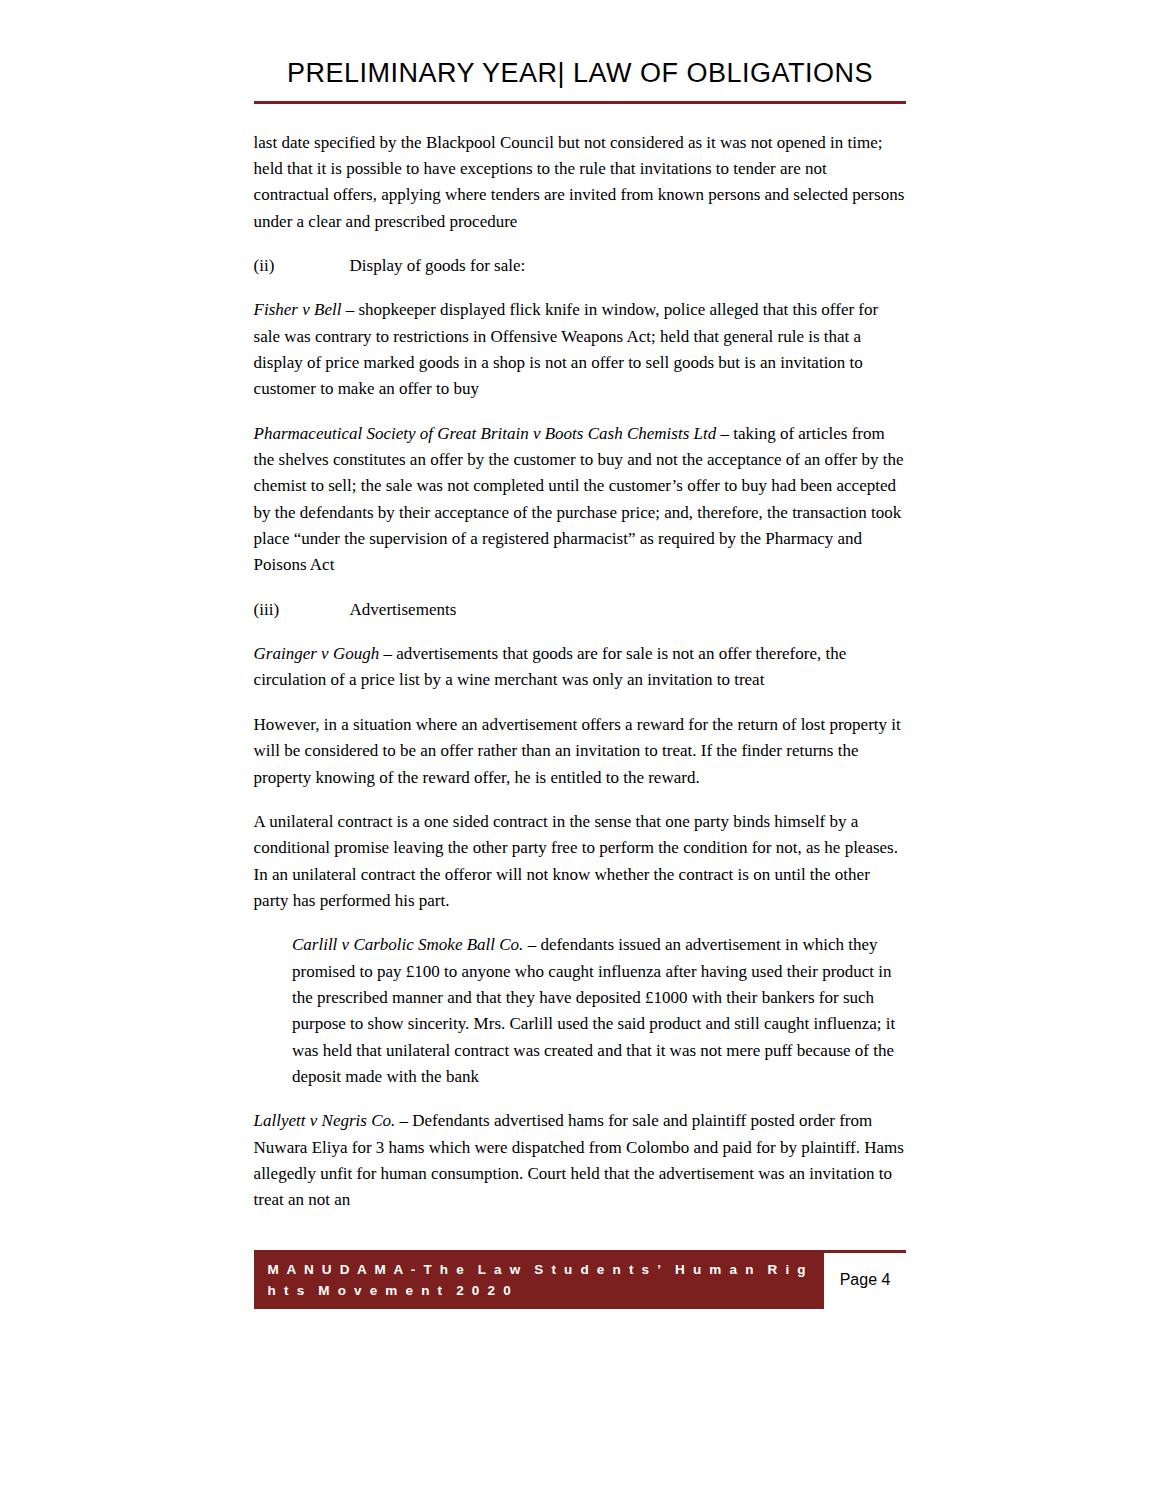PRELIMINARY YEAR| LAW OF OBLIGATIONS
last date specified by the Blackpool Council but not considered as it was not opened in time; held that it is possible to have exceptions to the rule that invitations to tender are not contractual offers, applying where tenders are invited from known persons and selected persons under a clear and prescribed procedure
(ii)
Display of goods for sale:
Fisher v Bell – shopkeeper displayed flick knife in window, police alleged that this offer for sale was contrary to restrictions in Offensive Weapons Act; held that general rule is that a display of price marked goods in a shop is not an offer to sell goods but is an invitation to customer to make an offer to buy
Pharmaceutical Society of Great Britain v Boots Cash Chemists Ltd – taking of articles from the shelves constitutes an offer by the customer to buy and not the acceptance of an offer by the chemist to sell; the sale was not completed until the customer’s offer to buy had been accepted by the defendants by their acceptance of the purchase price; and, therefore, the transaction took place “under the supervision of a registered pharmacist” as required by the Pharmacy and Poisons Act
(iii)
Advertisements
Grainger v Gough – advertisements that goods are for sale is not an offer therefore, the circulation of a price list by a wine merchant was only an invitation to treat
However, in a situation where an advertisement offers a reward for the return of lost property it will be considered to be an offer rather than an invitation to treat. If the finder returns the property knowing of the reward offer, he is entitled to the reward.
A unilateral contract is a one sided contract in the sense that one party binds himself by a conditional promise leaving the other party free to perform the condition for not, as he pleases. In an unilateral contract the offeror will not know whether the contract is on until the other party has performed his part.
Carlill v Carbolic Smoke Ball Co. – defendants issued an advertisement in which they promised to pay £100 to anyone who caught influenza after having used their product in the prescribed manner and that they have deposited £1000 with their bankers for such purpose to show sincerity. Mrs. Carlill used the said product and still caught influenza; it was held that unilateral contract was created and that it was not mere puff because of the deposit made with the bank
Lallyett v Negris Co. – Defendants advertised hams for sale and plaintiff posted order from Nuwara Eliya for 3 hams which were dispatched from Colombo and paid for by plaintiff. Hams allegedly unfit for human consumption. Court held that the advertisement was an invitation to treat an not an
M A N U D A M A - T h e L a w S t u d e n t s ’ H u m a n R i g h t s M o v e m e n t 2 0 2 0
Page 4